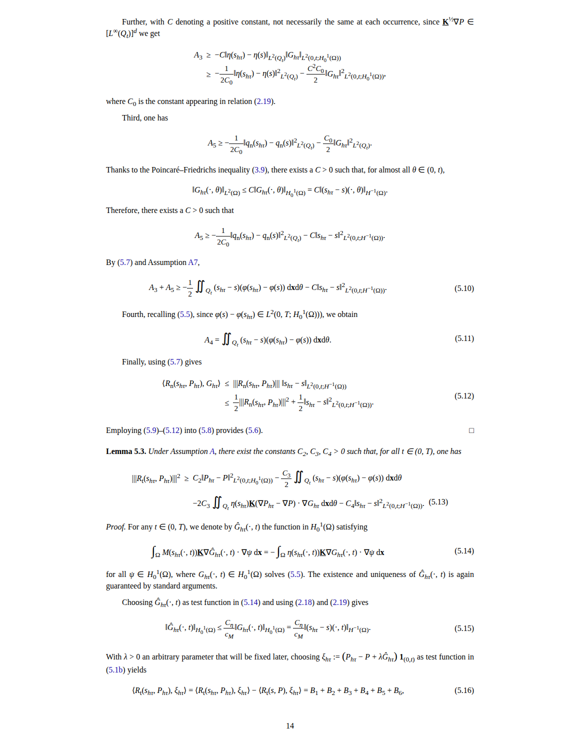Further, with C denoting a positive constant, not necessarily the same at each occurrence, since K½∇P ∈ [L∞(Qt)]d we get
| A 3 | ≥ | − C ‖ η ( s hτ ) − η ( s )‖ L 2 ( Q t ) ‖ G hτ ‖ L 2 (0, t ; H 0 1 (Ω)) |
| | ≥ | − 1 2 C 0 ‖ η ( s hτ ) − η ( s )‖ 2 L 2 ( Q t ) − C 2 C 0 2 ‖ G hτ ‖ 2 L 2 (0, t ; H 0 1 (Ω)) , |
where C0 is the constant appearing in relation (2.19).
Third, one has
A5 ≥ −12C0‖qn(shτ) − qn(s)‖2L2(Qt) − C02‖Ghτ‖2L2(Qt).
Thanks to the Poincaré–Friedrichs inequality (3.9), there exists a C > 0 such that, for almost all θ ∈ (0, t),
‖Ghτ(·, θ)‖L2(Ω) ≤ C‖Ghτ(·, θ)‖H01(Ω) = C‖(shτ − s)(·, θ)‖H−1(Ω).
Therefore, there exists a C > 0 such that
A5 ≥ −12C0‖qn(shτ) − qn(s)‖2L2(Qt) − C‖shτ − s‖2L2(0,t;H−1(Ω)).
By (5.7) and Assumption A7,
A3 + A5 ≥ −12 ∬Qt (shτ − s)(φ(shτ) − φ(s)) dxdθ − C‖shτ − s‖2L2(0,t;H−1(Ω)).
(5.10)
Fourth, recalling (5.5), since φ(s) − φ(shτ) ∈ L2(0, T; H01(Ω))), we obtain
A4 = ∬Qt (shτ − s)(φ(shτ) − φ(s)) dxdθ.
(5.11)
Finally, using (5.7) gives
| ⟨ R n ( s hτ , P hτ ), G hτ ⟩ | ≤ | /// R n ( s hτ , P hτ )/// ‖ s hτ − s ‖ L 2 (0, t ; H −1 (Ω)) |
| | ≤ | 1 2 /// R n ( s hτ , P hτ )/// 2 + 1 2 ‖ s hτ − s ‖ 2 L 2 (0, t ; H −1 (Ω)) . |
(5.12)
Employing (5.9)–(5.12) into (5.8) provides (5.6). □
Lemma 5.3. Under Assumption A, there exist the constants C2, C3, C4 > 0 such that, for all t ∈ (0, T), one has
| /// R t ( s hτ , P hτ )/// 2 | ≥ | C 2 ‖ P hτ − P ‖ 2 L 2 (0, t ; H 0 1 (Ω)) − C 3 2 ∬ Q t ( s hτ − s )( φ ( s hτ ) − φ ( s )) d x d θ | |
| | | −2 C 3 ∬ Q t η ( s hτ ) K (∇ P hτ − ∇ P ) · ∇ G hτ d x d θ − C 4 ‖ s hτ − s ‖ 2 L 2 (0, t ; H −1 (Ω)) . | (5.13) |
Proof. For any t ∈ (0, T), we denote by Ĝhτ(·, t) the function in H01(Ω) satisfying
∫Ω M(shτ(·, t))K∇Ĝhτ(·, t) · ∇ψ dx = − ∫Ω η(shτ(·, t))K∇Ghτ(·, t) · ∇ψ dx
(5.14)
for all ψ ∈ H01(Ω), where Ghτ(·, t) ∈ H01(Ω) solves (5.5). The existence and uniqueness of Ĝhτ(·, t) is again guaranteed by standard arguments.
Choosing Ĝhτ(·, t) as test function in (5.14) and using (2.18) and (2.19) gives
‖Ĝhτ(·, t)‖H01(Ω) ≤ Cη cM‖Ghτ(·, t)‖H01(Ω) = Cη cM‖(shτ − s)(·, t)‖H−1(Ω).
(5.15)
With λ > 0 an arbitrary parameter that will be fixed later, choosing ξhτ := (Phτ − P + λĜhτ) 1(0,t) as test function in (5.1b) yields
⟨Rt(shτ, Phτ), ξhτ⟩ = ⟨Rt(shτ, Phτ), ξhτ⟩ − ⟨Rt(s, P), ξhτ⟩ = B1 + B2 + B3 + B4 + B5 + B6,
(5.16)
14